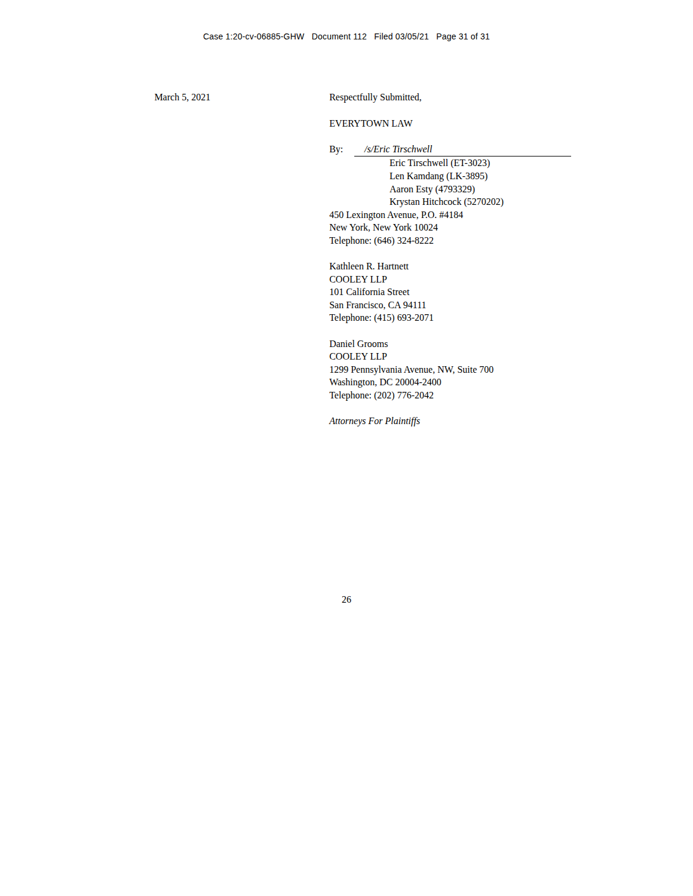Case 1:20-cv-06885-GHW Document 112 Filed 03/05/21 Page 31 of 31
March 5, 2021
Respectfully Submitted,
EVERYTOWN LAW
By: /s/Eric Tirschwell
Eric Tirschwell (ET-3023)
Len Kamdang (LK-3895)
Aaron Esty (4793329)
Krystan Hitchcock (5270202)
450 Lexington Avenue, P.O. #4184
New York, New York 10024
Telephone: (646) 324-8222
Kathleen R. Hartnett
COOLEY LLP
101 California Street
San Francisco, CA 94111
Telephone: (415) 693-2071
Daniel Grooms
COOLEY LLP
1299 Pennsylvania Avenue, NW, Suite 700
Washington, DC 20004-2400
Telephone: (202) 776-2042
Attorneys For Plaintiffs
26